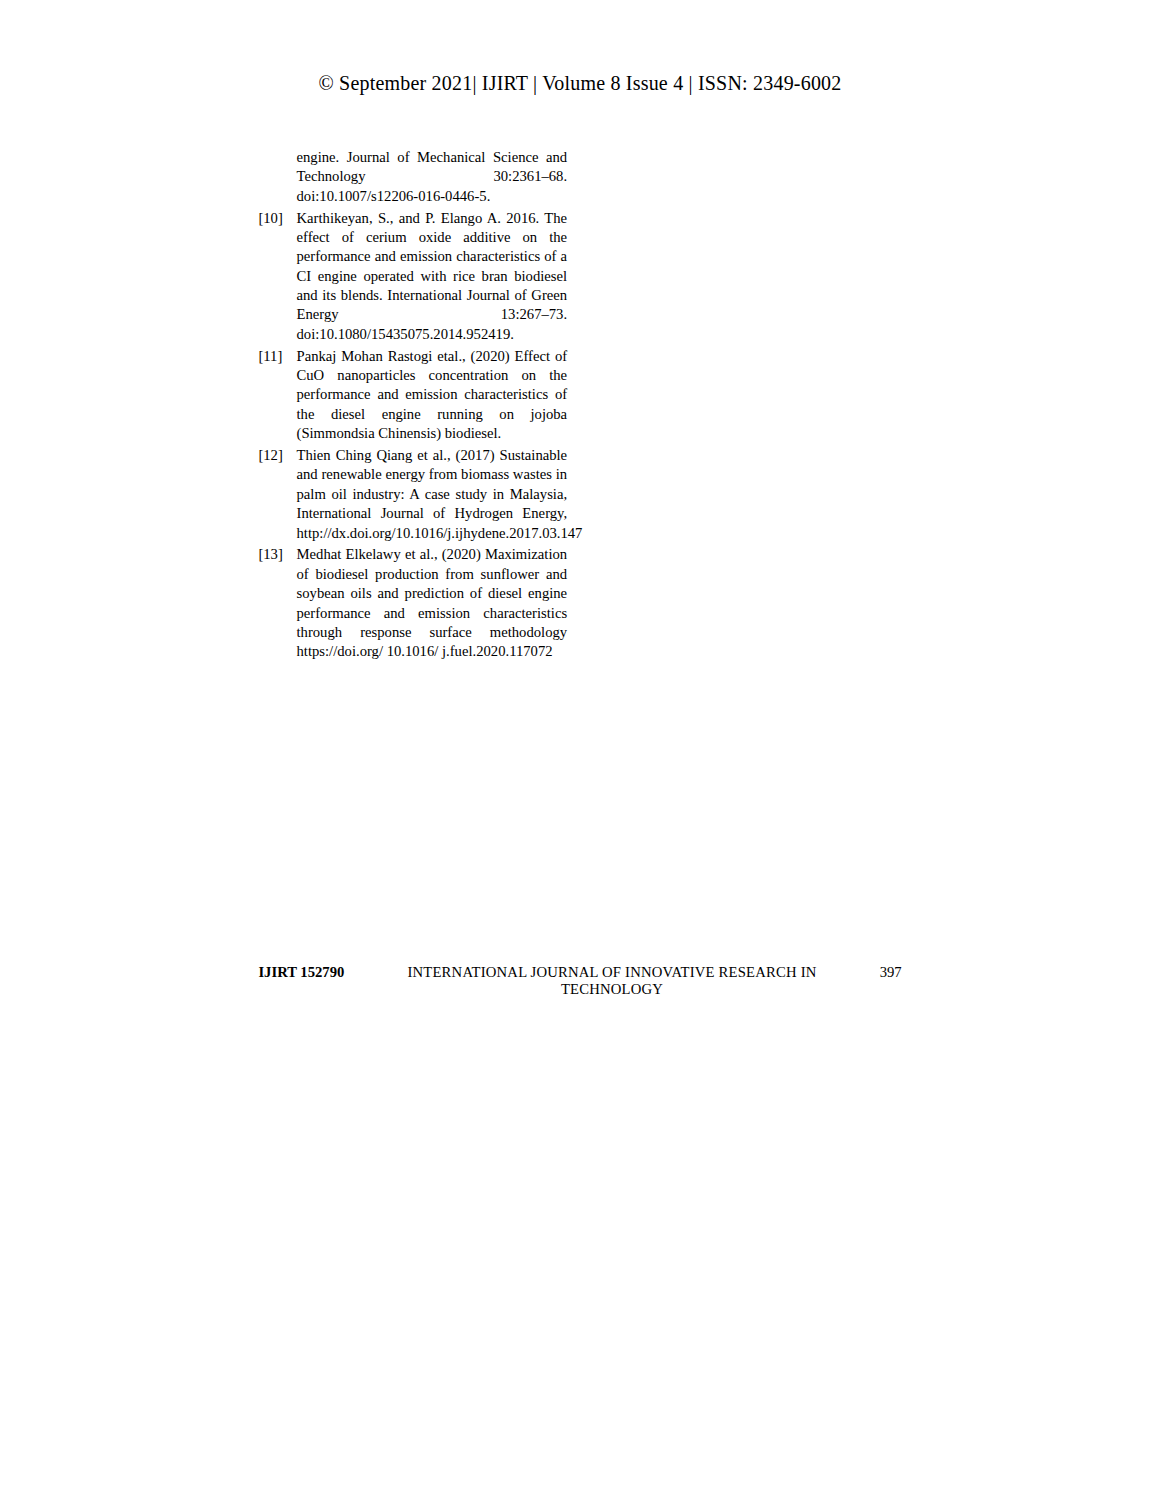© September 2021| IJIRT | Volume 8 Issue 4 | ISSN: 2349-6002
engine. Journal of Mechanical Science and Technology 30:2361–68. doi:10.1007/s12206-016-0446-5.
[10] Karthikeyan, S., and P. Elango A. 2016. The effect of cerium oxide additive on the performance and emission characteristics of a CI engine operated with rice bran biodiesel and its blends. International Journal of Green Energy 13:267–73. doi:10.1080/15435075.2014.952419.
[11] Pankaj Mohan Rastogi etal., (2020) Effect of CuO nanoparticles concentration on the performance and emission characteristics of the diesel engine running on jojoba (Simmondsia Chinensis) biodiesel.
[12] Thien Ching Qiang et al., (2017) Sustainable and renewable energy from biomass wastes in palm oil industry: A case study in Malaysia, International Journal of Hydrogen Energy, http://dx.doi.org/10.1016/j.ijhydene.2017.03.147
[13] Medhat Elkelawy et al., (2020) Maximization of biodiesel production from sunflower and soybean oils and prediction of diesel engine performance and emission characteristics through response surface methodology https://doi.org/ 10.1016/ j.fuel.2020.117072
IJIRT 152790
INTERNATIONAL JOURNAL OF INNOVATIVE RESEARCH IN TECHNOLOGY
397